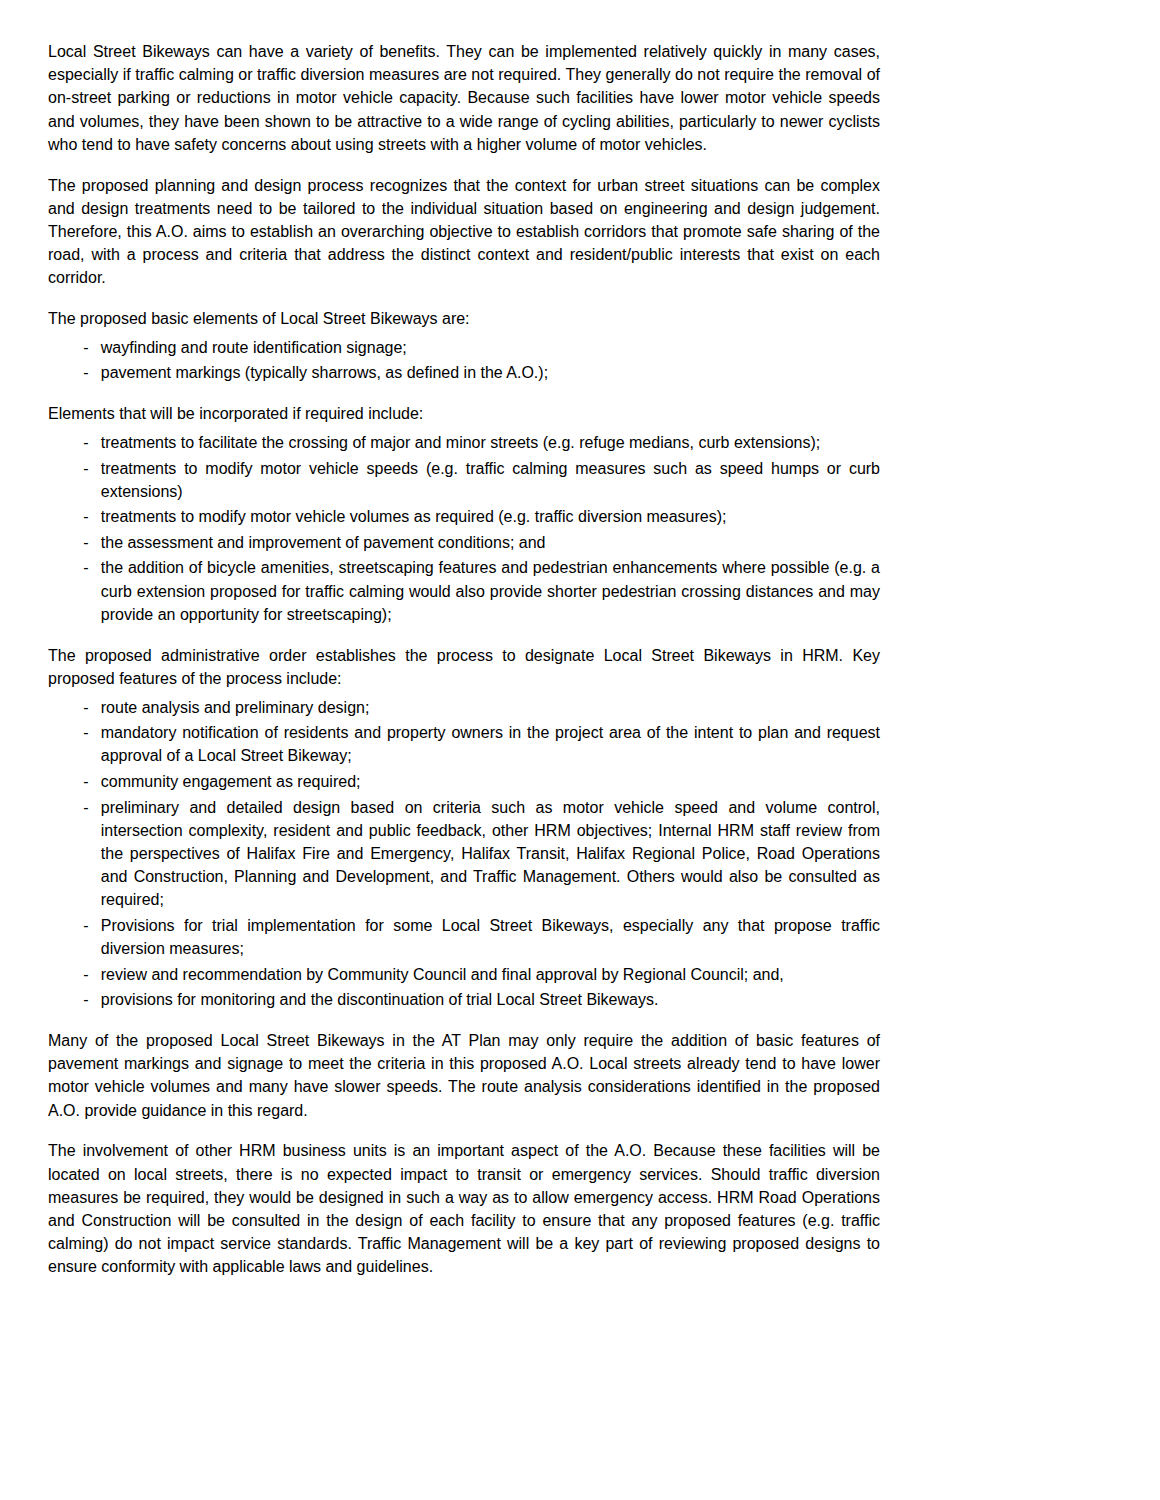Local Street Bikeways can have a variety of benefits. They can be implemented relatively quickly in many cases, especially if traffic calming or traffic diversion measures are not required. They generally do not require the removal of on-street parking or reductions in motor vehicle capacity. Because such facilities have lower motor vehicle speeds and volumes, they have been shown to be attractive to a wide range of cycling abilities, particularly to newer cyclists who tend to have safety concerns about using streets with a higher volume of motor vehicles.
The proposed planning and design process recognizes that the context for urban street situations can be complex and design treatments need to be tailored to the individual situation based on engineering and design judgement. Therefore, this A.O. aims to establish an overarching objective to establish corridors that promote safe sharing of the road, with a process and criteria that address the distinct context and resident/public interests that exist on each corridor.
The proposed basic elements of Local Street Bikeways are:
wayfinding and route identification signage;
pavement markings (typically sharrows, as defined in the A.O.);
Elements that will be incorporated if required include:
treatments to facilitate the crossing of major and minor streets (e.g. refuge medians, curb extensions);
treatments to modify motor vehicle speeds (e.g. traffic calming measures such as speed humps or curb extensions)
treatments to modify motor vehicle volumes as required (e.g. traffic diversion measures);
the assessment and improvement of pavement conditions; and
the addition of bicycle amenities, streetscaping features and pedestrian enhancements where possible (e.g. a curb extension proposed for traffic calming would also provide shorter pedestrian crossing distances and may provide an opportunity for streetscaping);
The proposed administrative order establishes the process to designate Local Street Bikeways in HRM. Key proposed features of the process include:
route analysis and preliminary design;
mandatory notification of residents and property owners in the project area of the intent to plan and request approval of a Local Street Bikeway;
community engagement as required;
preliminary and detailed design based on criteria such as motor vehicle speed and volume control, intersection complexity, resident and public feedback, other HRM objectives; Internal HRM staff review from the perspectives of Halifax Fire and Emergency, Halifax Transit, Halifax Regional Police, Road Operations and Construction, Planning and Development, and Traffic Management. Others would also be consulted as required;
Provisions for trial implementation for some Local Street Bikeways, especially any that propose traffic diversion measures;
review and recommendation by Community Council and final approval by Regional Council; and,
provisions for monitoring and the discontinuation of trial Local Street Bikeways.
Many of the proposed Local Street Bikeways in the AT Plan may only require the addition of basic features of pavement markings and signage to meet the criteria in this proposed A.O. Local streets already tend to have lower motor vehicle volumes and many have slower speeds. The route analysis considerations identified in the proposed A.O. provide guidance in this regard.
The involvement of other HRM business units is an important aspect of the A.O. Because these facilities will be located on local streets, there is no expected impact to transit or emergency services. Should traffic diversion measures be required, they would be designed in such a way as to allow emergency access. HRM Road Operations and Construction will be consulted in the design of each facility to ensure that any proposed features (e.g. traffic calming) do not impact service standards. Traffic Management will be a key part of reviewing proposed designs to ensure conformity with applicable laws and guidelines.